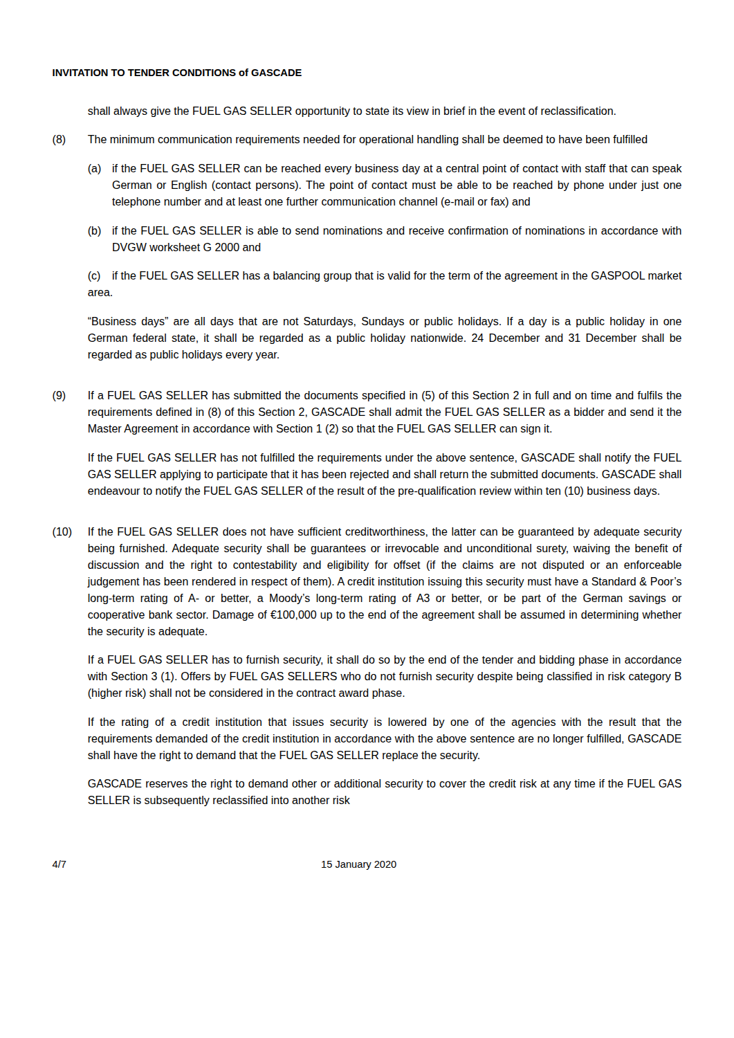INVITATION TO TENDER CONDITIONS of GASCADE
shall always give the FUEL GAS SELLER opportunity to state its view in brief in the event of reclassification.
(8)
The minimum communication requirements needed for operational handling shall be deemed to have been fulfilled
(a)
if the FUEL GAS SELLER can be reached every business day at a central point of contact with staff that can speak German or English (contact persons). The point of contact must be able to be reached by phone under just one telephone number and at least one further communication channel (e-mail or fax) and
(b)
if the FUEL GAS SELLER is able to send nominations and receive confirmation of nominations in accordance with DVGW worksheet G 2000 and
(c) if the FUEL GAS SELLER has a balancing group that is valid for the term of the agreement in the GASPOOL market area.
“Business days” are all days that are not Saturdays, Sundays or public holidays. If a day is a public holiday in one German federal state, it shall be regarded as a public holiday nationwide. 24 December and 31 December shall be regarded as public holidays every year.
(9)
If a FUEL GAS SELLER has submitted the documents specified in (5) of this Section 2 in full and on time and fulfils the requirements defined in (8) of this Section 2, GASCADE shall admit the FUEL GAS SELLER as a bidder and send it the Master Agreement in accordance with Section 1 (2) so that the FUEL GAS SELLER can sign it.
If the FUEL GAS SELLER has not fulfilled the requirements under the above sentence, GASCADE shall notify the FUEL GAS SELLER applying to participate that it has been rejected and shall return the submitted documents. GASCADE shall endeavour to notify the FUEL GAS SELLER of the result of the pre-qualification review within ten (10) business days.
(10)
If the FUEL GAS SELLER does not have sufficient creditworthiness, the latter can be guaranteed by adequate security being furnished. Adequate security shall be guarantees or irrevocable and unconditional surety, waiving the benefit of discussion and the right to contestability and eligibility for offset (if the claims are not disputed or an enforceable judgement has been rendered in respect of them). A credit institution issuing this security must have a Standard & Poor’s long-term rating of A- or better, a Moody’s long-term rating of A3 or better, or be part of the German savings or cooperative bank sector. Damage of €100,000 up to the end of the agreement shall be assumed in determining whether the security is adequate.
If a FUEL GAS SELLER has to furnish security, it shall do so by the end of the tender and bidding phase in accordance with Section 3 (1). Offers by FUEL GAS SELLERS who do not furnish security despite being classified in risk category B (higher risk) shall not be considered in the contract award phase.
If the rating of a credit institution that issues security is lowered by one of the agencies with the result that the requirements demanded of the credit institution in accordance with the above sentence are no longer fulfilled, GASCADE shall have the right to demand that the FUEL GAS SELLER replace the security.
GASCADE reserves the right to demand other or additional security to cover the credit risk at any time if the FUEL GAS SELLER is subsequently reclassified into another risk
4/7
15 January 2020